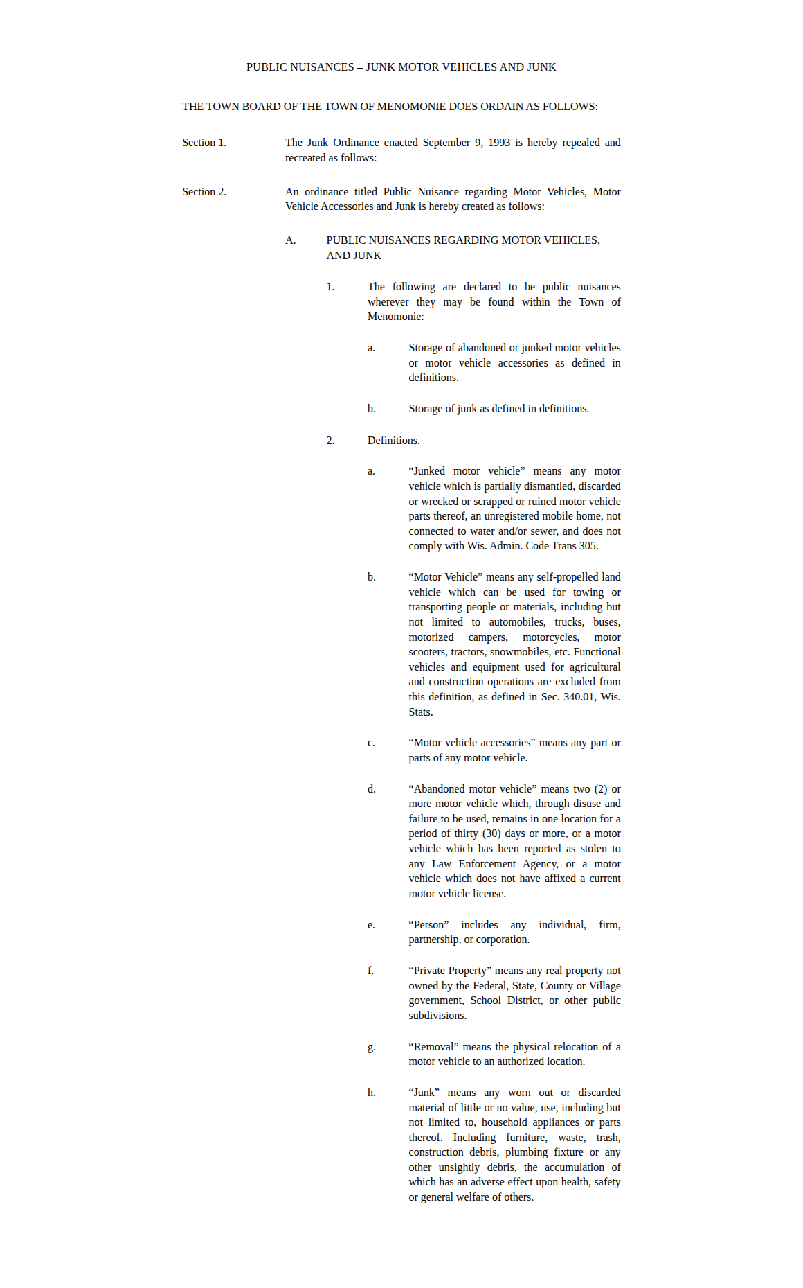PUBLIC NUISANCES – JUNK MOTOR VEHICLES AND JUNK
THE TOWN BOARD OF THE TOWN OF MENOMONIE DOES ORDAIN AS FOLLOWS:
Section 1.
The Junk Ordinance enacted September 9, 1993 is hereby repealed and recreated as follows:
Section 2.
An ordinance titled Public Nuisance regarding Motor Vehicles, Motor Vehicle Accessories and Junk is hereby created as follows:
A.
PUBLIC NUISANCES REGARDING MOTOR VEHICLES, AND JUNK
1.
The following are declared to be public nuisances wherever they may be found within the Town of Menomonie:
a.
Storage of abandoned or junked motor vehicles or motor vehicle accessories as defined in definitions.
b.
Storage of junk as defined in definitions.
2.
Definitions.
a.
“Junked motor vehicle” means any motor vehicle which is partially dismantled, discarded or wrecked or scrapped or ruined motor vehicle parts thereof, an unregistered mobile home, not connected to water and/or sewer, and does not comply with Wis. Admin. Code Trans 305.
b.
“Motor Vehicle” means any self-propelled land vehicle which can be used for towing or transporting people or materials, including but not limited to automobiles, trucks, buses, motorized campers, motorcycles, motor scooters, tractors, snowmobiles, etc. Functional vehicles and equipment used for agricultural and construction operations are excluded from this definition, as defined in Sec. 340.01, Wis. Stats.
c.
“Motor vehicle accessories” means any part or parts of any motor vehicle.
d.
“Abandoned motor vehicle” means two (2) or more motor vehicle which, through disuse and failure to be used, remains in one location for a period of thirty (30) days or more, or a motor vehicle which has been reported as stolen to any Law Enforcement Agency, or a motor vehicle which does not have affixed a current motor vehicle license.
e.
“Person” includes any individual, firm, partnership, or corporation.
f.
“Private Property” means any real property not owned by the Federal, State, County or Village government, School District, or other public subdivisions.
g.
“Removal” means the physical relocation of a motor vehicle to an authorized location.
h.
“Junk” means any worn out or discarded material of little or no value, use, including but not limited to, household appliances or parts thereof. Including furniture, waste, trash, construction debris, plumbing fixture or any other unsightly debris, the accumulation of which has an adverse effect upon health, safety or general welfare of others.